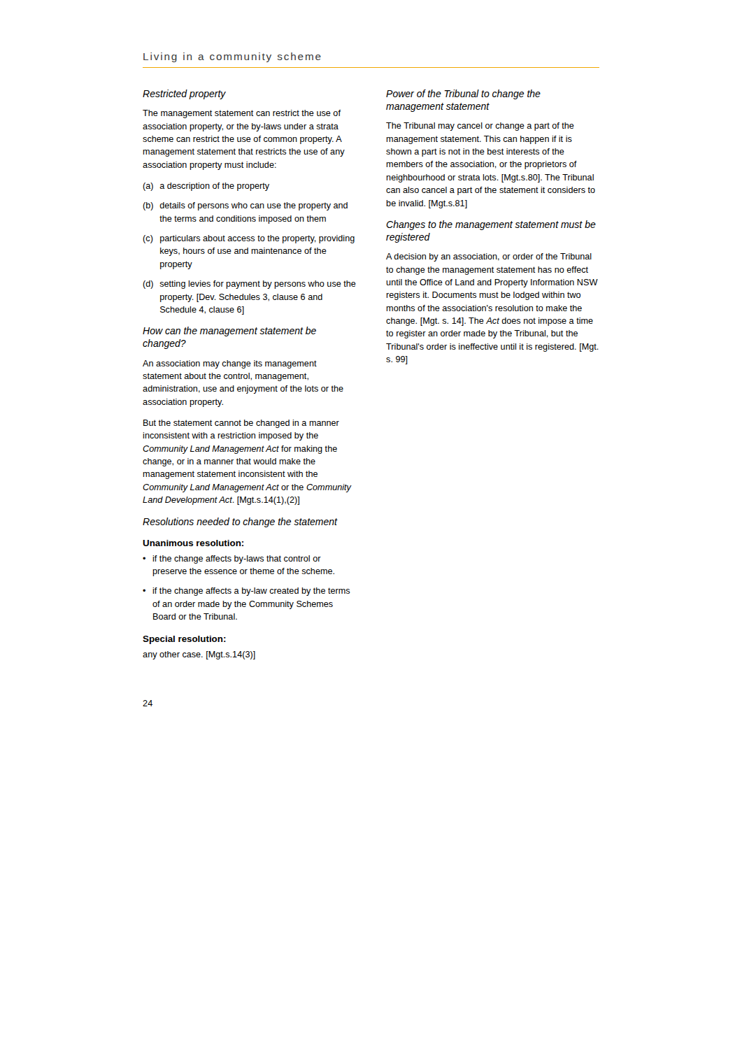Living in a community scheme
Restricted property
The management statement can restrict the use of association property, or the by-laws under a strata scheme can restrict the use of common property. A management statement that restricts the use of any association property must include:
a description of the property
details of persons who can use the property and the terms and conditions imposed on them
particulars about access to the property, providing keys, hours of use and maintenance of the property
setting levies for payment by persons who use the property. [Dev. Schedules 3, clause 6 and Schedule 4, clause 6]
How can the management statement be changed?
An association may change its management statement about the control, management, administration, use and enjoyment of the lots or the association property.
But the statement cannot be changed in a manner inconsistent with a restriction imposed by the Community Land Management Act for making the change, or in a manner that would make the management statement inconsistent with the Community Land Management Act or the Community Land Development Act. [Mgt.s.14(1),(2)]
Resolutions needed to change the statement
Unanimous resolution:
if the change affects by-laws that control or preserve the essence or theme of the scheme.
if the change affects a by-law created by the terms of an order made by the Community Schemes Board or the Tribunal.
Special resolution:
any other case. [Mgt.s.14(3)]
Power of the Tribunal to change the management statement
The Tribunal may cancel or change a part of the management statement. This can happen if it is shown a part is not in the best interests of the members of the association, or the proprietors of neighbourhood or strata lots. [Mgt.s.80]. The Tribunal can also cancel a part of the statement it considers to be invalid. [Mgt.s.81]
Changes to the management statement must be registered
A decision by an association, or order of the Tribunal to change the management statement has no effect until the Office of Land and Property Information NSW registers it. Documents must be lodged within two months of the association's resolution to make the change. [Mgt. s. 14]. The Act does not impose a time to register an order made by the Tribunal, but the Tribunal's order is ineffective until it is registered. [Mgt. s. 99]
24